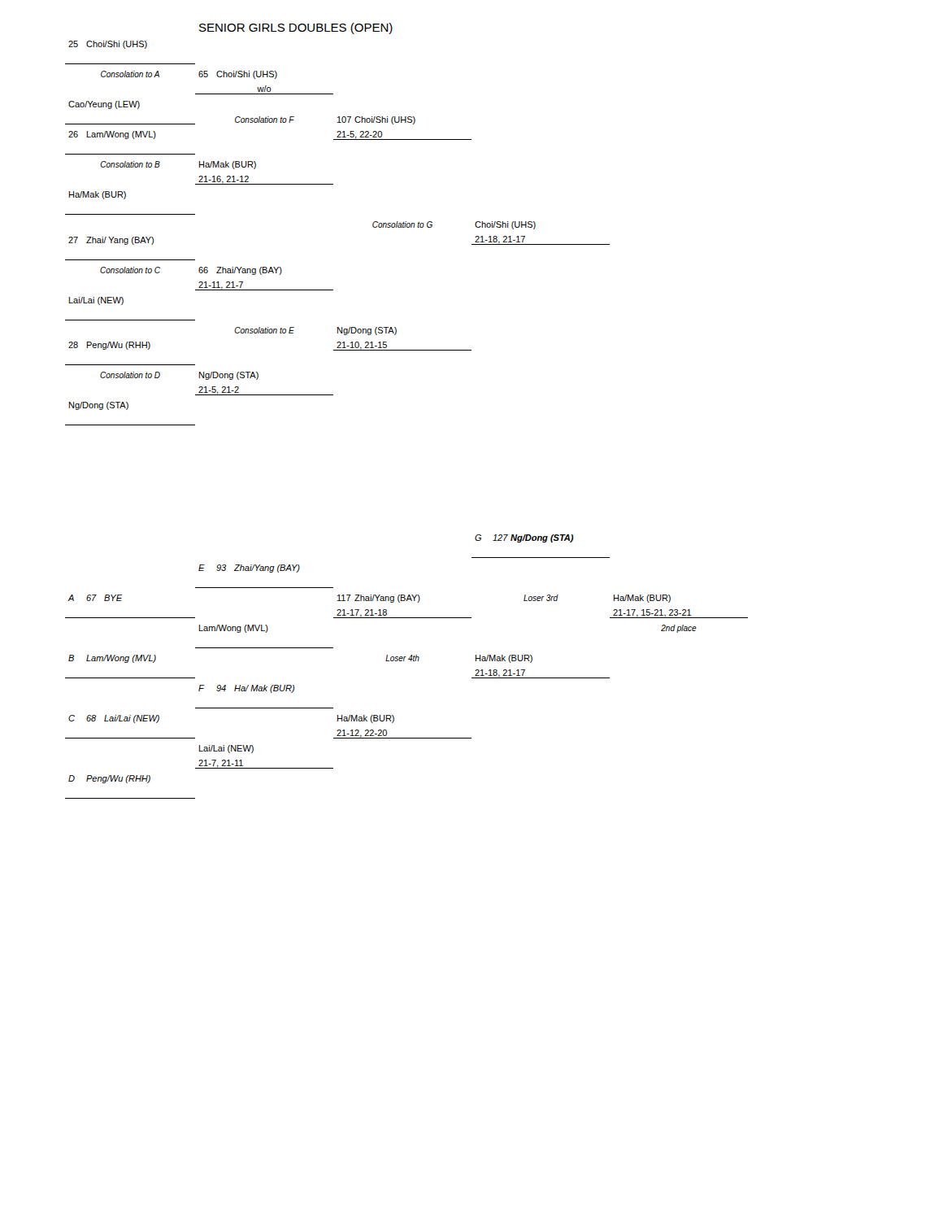| | SENIOR GIRLS DOUBLES (OPEN) | | |
| 25 Choi/Shi (UHS) | | | | | |
| Consolation to A | 65 Choi/Shi (UHS) | | | | |
| | w/o | | | | |
| Cao/Yeung (LEW) | | | | | |
| | Consolation to F | 107 Choi/Shi (UHS) | | | |
| 26 Lam/Wong (MVL) | | 21-5, 22-20 | | | |
| Consolation to B | Ha/Mak (BUR) | | | | |
| | 21-16, 21-12 | | | | |
| Ha/Mak (BUR) | | | | | |
| | | Consolation to G | Choi/Shi (UHS) | | |
| 27 Zhai/ Yang (BAY) | | | 21-18, 21-17 | | |
| Consolation to C | 66 Zhai/Yang (BAY) | | | | |
| | 21-11, 21-7 | | | | |
| Lai/Lai (NEW) | | | | | |
| | Consolation to E | Ng/Dong (STA) | | | |
| 28 Peng/Wu (RHH) | | 21-10, 21-15 | | | |
| Consolation to D | Ng/Dong (STA) | | | | |
| | 21-5, 21-2 | | | | |
| Ng/Dong (STA) | | | | | |
| | | | G 127 Ng/Dong (STA) | | |
| | E 93 Zhai/Yang (BAY) | | | | |
| A 67 BYE | | 117 Zhai/Yang (BAY) | Loser 3rd | Ha/Mak (BUR) | |
| | | 21-17, 21-18 | | 21-17, 15-21, 23-21 | |
| | Lam/Wong (MVL) | | | 2nd place | |
| B Lam/Wong (MVL) | | Loser 4th | Ha/Mak (BUR) | | |
| | | | 21-18, 21-17 | | |
| | F 94 Ha/ Mak (BUR) | | | | |
| C 68 Lai/Lai (NEW) | | Ha/Mak (BUR) | | | |
| | | 21-12, 22-20 | | | |
| | Lai/Lai (NEW) | | | | |
| | 21-7, 21-11 | | | | |
| D Peng/Wu (RHH) | | | | | |